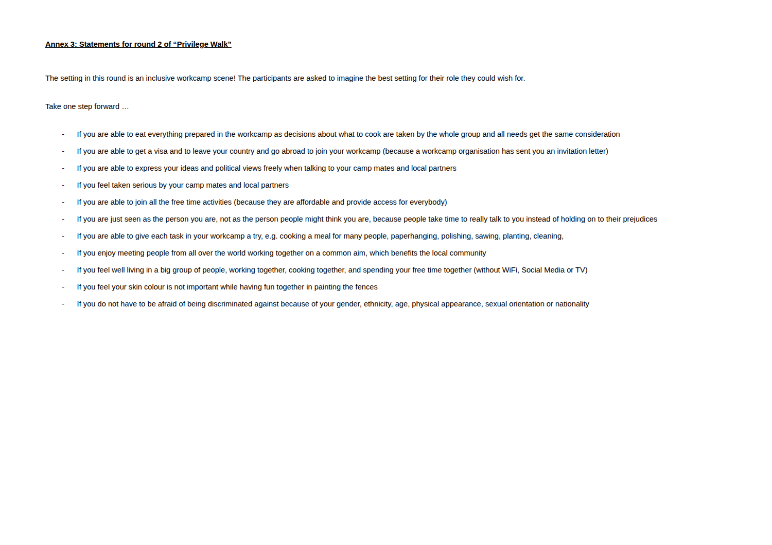Annex 3: Statements for round 2 of “Privilege Walk”
The setting in this round is an inclusive workcamp scene! The participants are asked to imagine the best setting for their role they could wish for.
Take one step forward …
If you are able to eat everything prepared in the workcamp as decisions about what to cook are taken by the whole group and all needs get the same consideration
If you are able to get a visa and to leave your country and go abroad to join your workcamp (because a workcamp organisation has sent you an invitation letter)
If you are able to express your ideas and political views freely when talking to your camp mates and local partners
If you feel taken serious by your camp mates and local partners
If you are able to join all the free time activities (because they are affordable and provide access for everybody)
If you are just seen as the person you are, not as the person people might think you are, because people take time to really talk to you instead of holding on to their prejudices
If you are able to give each task in your workcamp a try, e.g. cooking a meal for many people, paperhanging, polishing, sawing, planting, cleaning,
If you enjoy meeting people from all over the world working together on a common aim, which benefits the local community
If you feel well living in a big group of people, working together, cooking together, and spending your free time together (without WiFi, Social Media or TV)
If you feel your skin colour is not important while having fun together in painting the fences
If you do not have to be afraid of being discriminated against because of your gender, ethnicity, age, physical appearance, sexual orientation or nationality